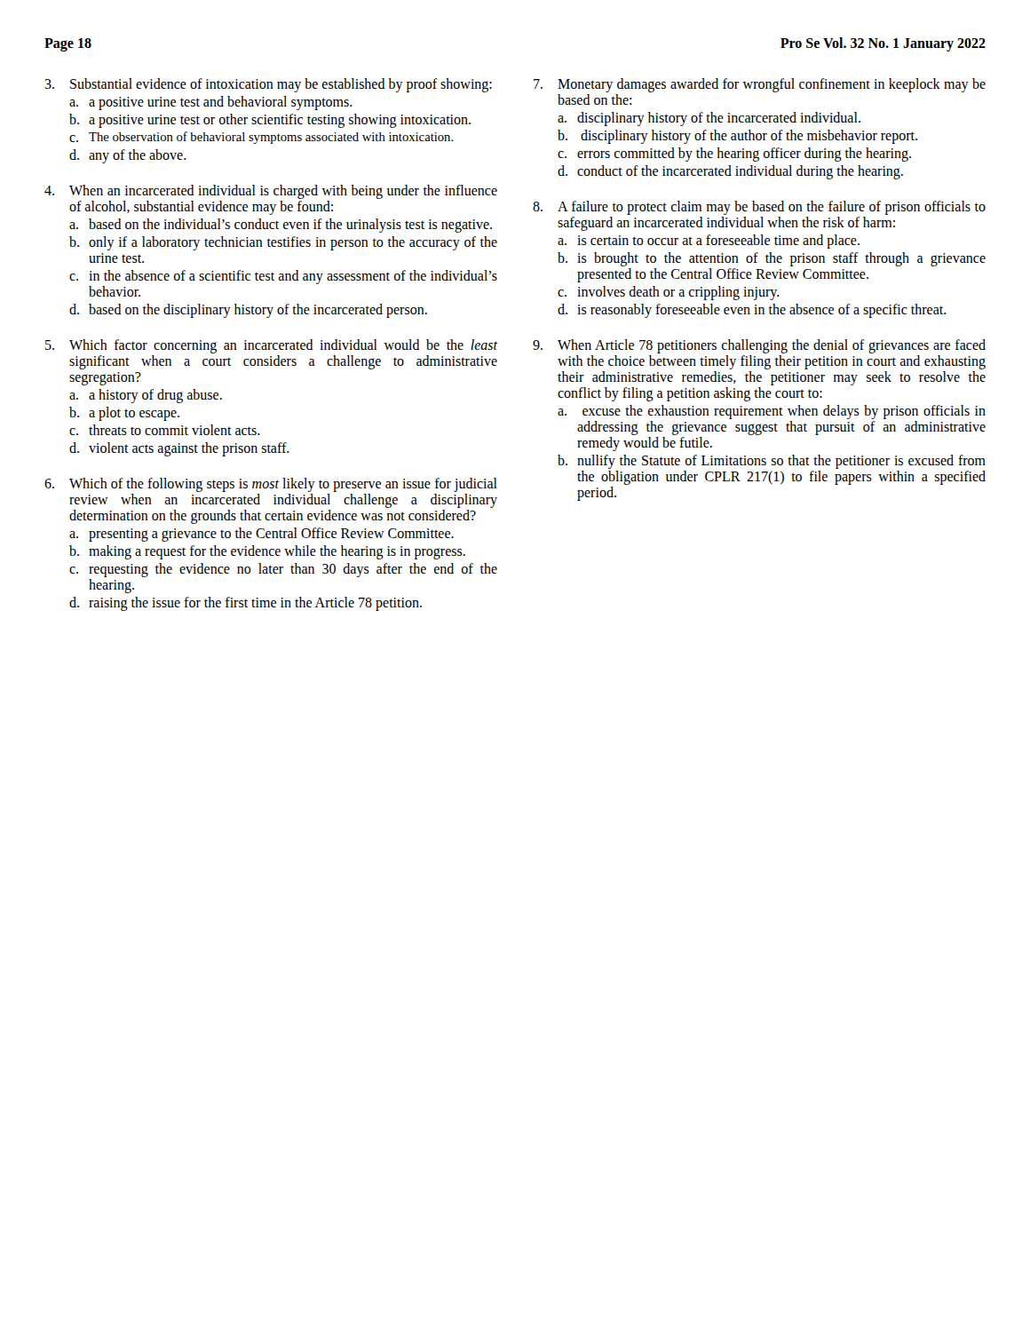Page 18 Pro Se Vol. 32 No. 1 January 2022
3.
Substantial evidence of intoxication may be established by proof showing:
a. a positive urine test and behavioral symptoms.
b. a positive urine test or other scientific testing showing intoxication.
c. The observation of behavioral symptoms associated with intoxication.
d. any of the above.
4.
When an incarcerated individual is charged with being under the influence of alcohol, substantial evidence may be found:
a. based on the individual’s conduct even if the urinalysis test is negative.
b. only if a laboratory technician testifies in person to the accuracy of the urine test.
c. in the absence of a scientific test and any assessment of the individual’s behavior.
d. based on the disciplinary history of the incarcerated person.
5.
Which factor concerning an incarcerated individual would be the least significant when a court considers a challenge to administrative segregation?
a. a history of drug abuse.
b. a plot to escape.
c. threats to commit violent acts.
d. violent acts against the prison staff.
6.
Which of the following steps is most likely to preserve an issue for judicial review when an incarcerated individual challenge a disciplinary determination on the grounds that certain evidence was not considered?
a. presenting a grievance to the Central Office Review Committee.
b. making a request for the evidence while the hearing is in progress.
c. requesting the evidence no later than 30 days after the end of the hearing.
d. raising the issue for the first time in the Article 78 petition.
7.
Monetary damages awarded for wrongful confinement in keeplock may be based on the:
a. disciplinary history of the incarcerated individual.
b. disciplinary history of the author of the misbehavior report.
c. errors committed by the hearing officer during the hearing.
d. conduct of the incarcerated individual during the hearing.
8.
A failure to protect claim may be based on the failure of prison officials to safeguard an incarcerated individual when the risk of harm:
a. is certain to occur at a foreseeable time and place.
b. is brought to the attention of the prison staff through a grievance presented to the Central Office Review Committee.
c. involves death or a crippling injury.
d. is reasonably foreseeable even in the absence of a specific threat.
9.
When Article 78 petitioners challenging the denial of grievances are faced with the choice between timely filing their petition in court and exhausting their administrative remedies, the petitioner may seek to resolve the conflict by filing a petition asking the court to:
a. excuse the exhaustion requirement when delays by prison officials in addressing the grievance suggest that pursuit of an administrative remedy would be futile.
b. nullify the Statute of Limitations so that the petitioner is excused from the obligation under CPLR 217(1) to file papers within a specified period.